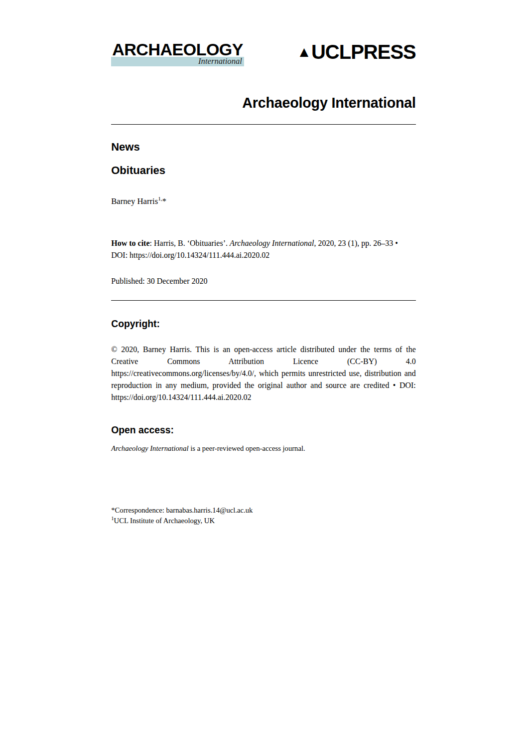ARCHAEOLOGY International
▲UCL PRESS
Archaeology International
News
Obituaries
Barney Harris1,*
How to cite: Harris, B. ‘Obituaries’. Archaeology International, 2020, 23 (1), pp. 26–33 • DOI: https://doi.org/10.14324/111.444.ai.2020.02
Published: 30 December 2020
Copyright:
© 2020, Barney Harris. This is an open-access article distributed under the terms of the Creative Commons Attribution Licence (CC-BY) 4.0 https://creativecommons.org/licenses/by/4.0/, which permits unrestricted use, distribution and reproduction in any medium, provided the original author and source are credited • DOI: https://doi.org/10.14324/111.444.ai.2020.02
Open access:
Archaeology International is a peer-reviewed open-access journal.
*Correspondence: barnabas.harris.14@ucl.ac.uk
1UCL Institute of Archaeology, UK